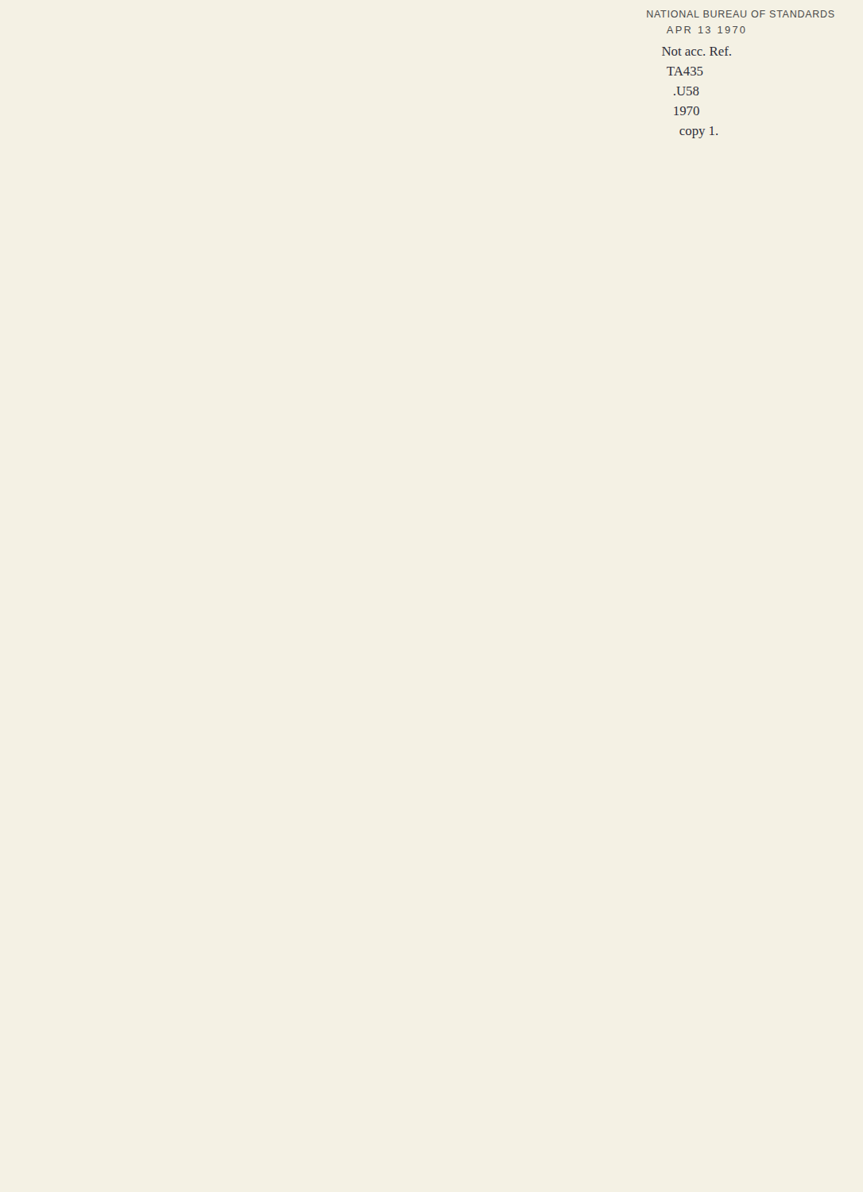National Bureau of Standards
APR 13 1970
Not acc. Ref.
TA435
.U58
1970
copy 1.